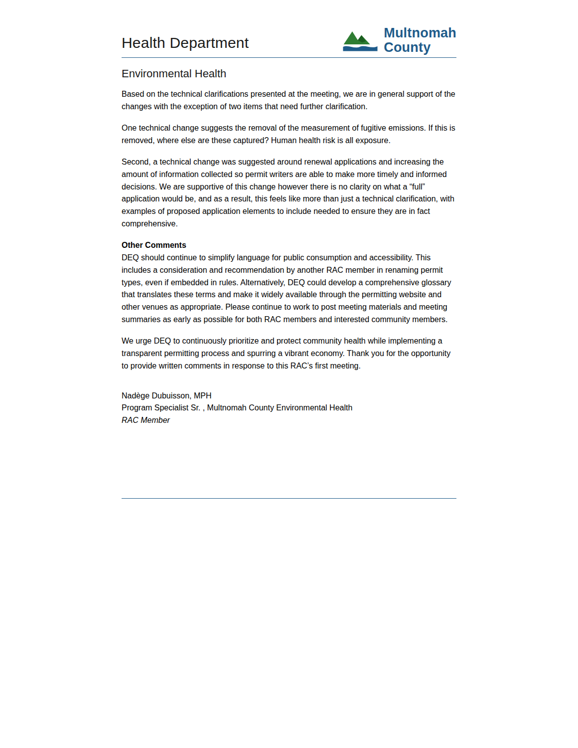Health Department
Multnomah County
Environmental Health
Based on the technical clarifications presented at the meeting, we are in general support of the changes with the exception of two items that need further clarification.
One technical change suggests the removal of the measurement of fugitive emissions. If this is removed, where else are these captured? Human health risk is all exposure.
Second, a technical change was suggested around renewal applications and increasing the amount of information collected so permit writers are able to make more timely and informed decisions. We are supportive of this change however there is no clarity on what a “full” application would be, and as a result, this feels like more than just a technical clarification, with examples of proposed application elements to include needed to ensure they are in fact comprehensive.
Other Comments
DEQ should continue to simplify language for public consumption and accessibility. This includes a consideration and recommendation by another RAC member in renaming permit types, even if embedded in rules. Alternatively, DEQ could develop a comprehensive glossary that translates these terms and make it widely available through the permitting website and other venues as appropriate. Please continue to work to post meeting materials and meeting summaries as early as possible for both RAC members and interested community members.
We urge DEQ to continuously prioritize and protect community health while implementing a transparent permitting process and spurring a vibrant economy. Thank you for the opportunity to provide written comments in response to this RAC’s first meeting.
Nadège Dubuisson, MPH
Program Specialist Sr. , Multnomah County Environmental Health
RAC Member